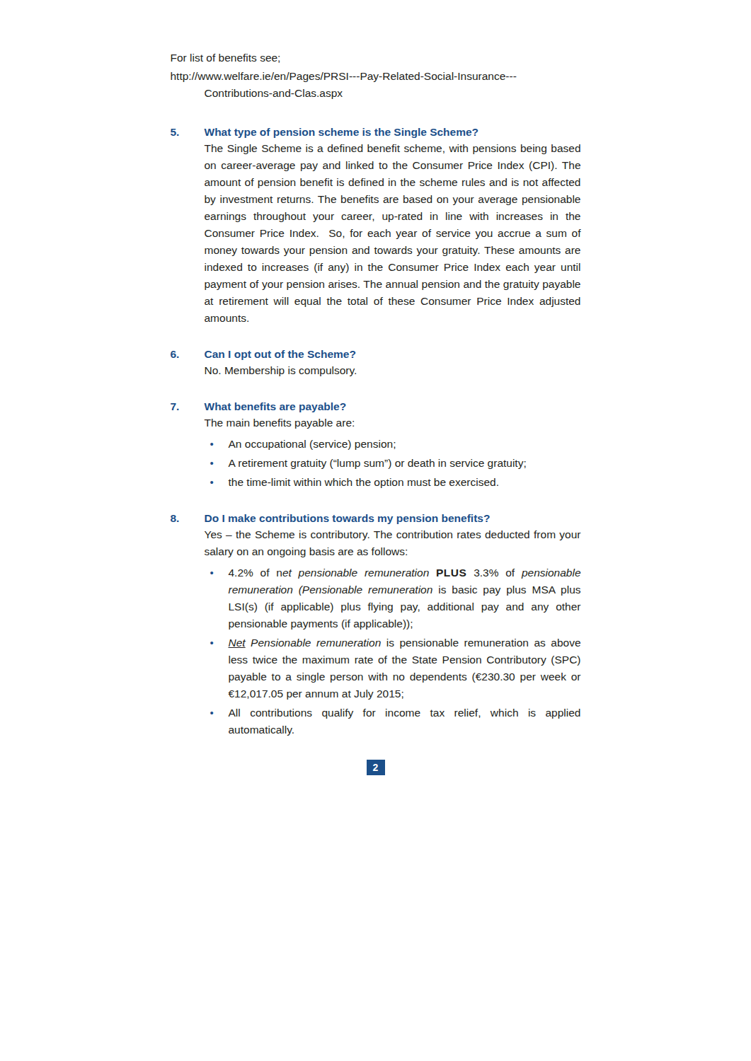For list of benefits see; http://www.welfare.ie/en/Pages/PRSI---Pay-Related-Social-Insurance--- Contributions-and-Clas.aspx
5.
What type of pension scheme is the Single Scheme?
The Single Scheme is a defined benefit scheme, with pensions being based on career-average pay and linked to the Consumer Price Index (CPI). The amount of pension benefit is defined in the scheme rules and is not affected by investment returns. The benefits are based on your average pensionable earnings throughout your career, up-rated in line with increases in the Consumer Price Index. So, for each year of service you accrue a sum of money towards your pension and towards your gratuity. These amounts are indexed to increases (if any) in the Consumer Price Index each year until payment of your pension arises. The annual pension and the gratuity payable at retirement will equal the total of these Consumer Price Index adjusted amounts.
6.
Can I opt out of the Scheme?
No. Membership is compulsory.
7.
What benefits are payable?
The main benefits payable are:
An occupational (service) pension;
A retirement gratuity (“lump sum”) or death in service gratuity;
the time-limit within which the option must be exercised.
8.
Do I make contributions towards my pension benefits?
Yes – the Scheme is contributory. The contribution rates deducted from your salary on an ongoing basis are as follows:
4.2% of net pensionable remuneration PLUS 3.3% of pensionable remuneration (Pensionable remuneration is basic pay plus MSA plus LSI(s) (if applicable) plus flying pay, additional pay and any other pensionable payments (if applicable));
Net Pensionable remuneration is pensionable remuneration as above less twice the maximum rate of the State Pension Contributory (SPC) payable to a single person with no dependents (€230.30 per week or €12,017.05 per annum at July 2015;
All contributions qualify for income tax relief, which is applied automatically.
2